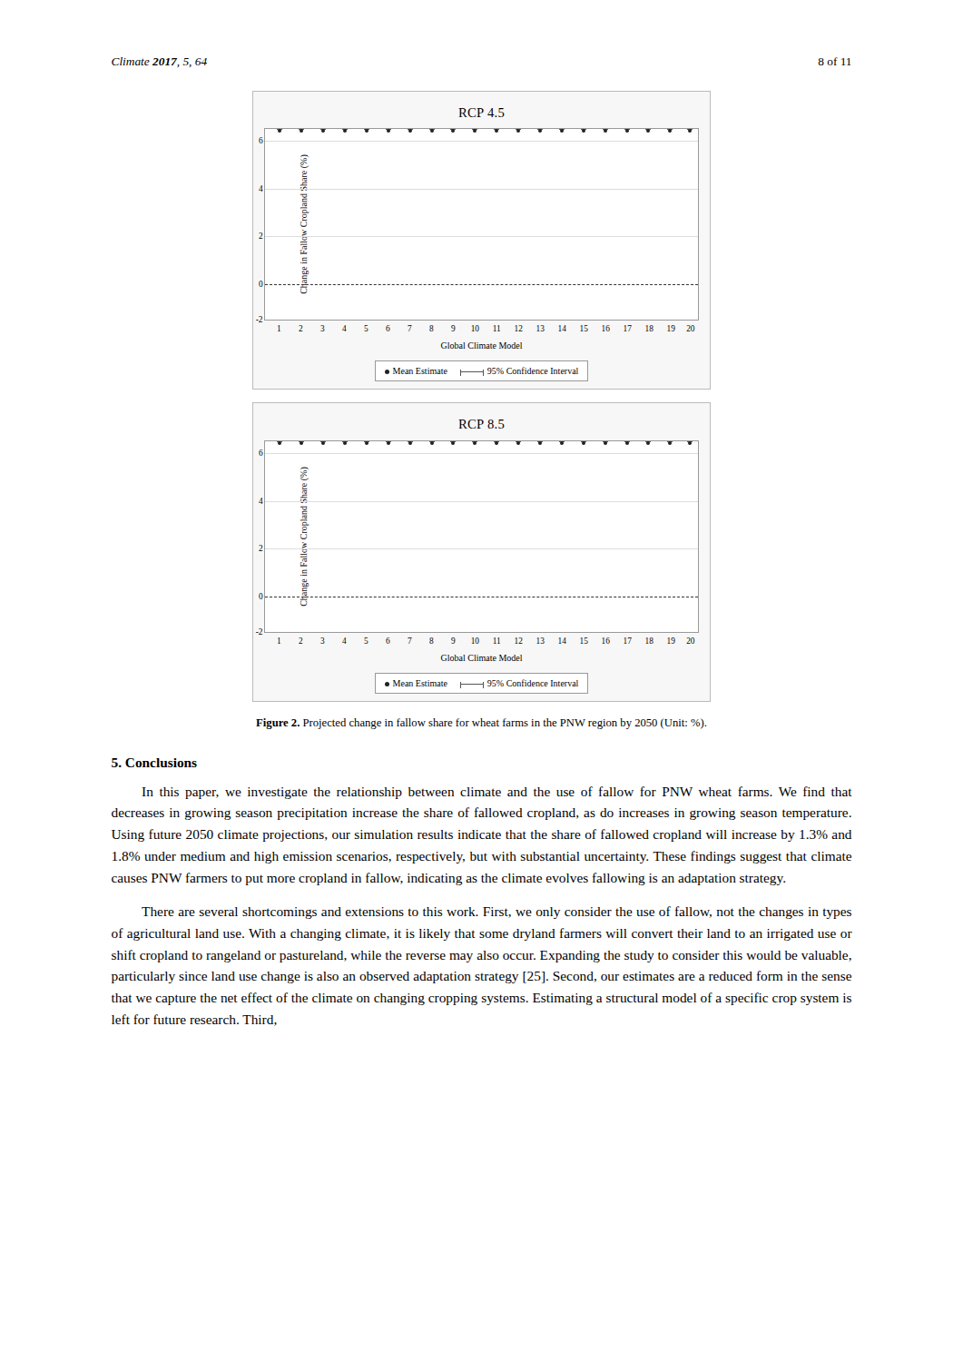Climate 2017, 5, 64 8 of 11
RCP 4.5
Change in Fallow Cropland Share (%)
6 4 2 0 -2
1 2 3 4 5 6 7 8 9 10 11 12 13 14 15 16 17 18 19 20
Global Climate Model
Mean Estimate 95% Confidence Interval
RCP 8.5
Change in Fallow Cropland Share (%)
6 4 2 0 -2
1 2 3 4 5 6 7 8 9 10 11 12 13 14 15 16 17 18 19 20
Global Climate Model
Mean Estimate 95% Confidence Interval
Figure 2. Projected change in fallow share for wheat farms in the PNW region by 2050 (Unit: %).
5. Conclusions
In this paper, we investigate the relationship between climate and the use of fallow for PNW wheat farms. We find that decreases in growing season precipitation increase the share of fallowed cropland, as do increases in growing season temperature. Using future 2050 climate projections, our simulation results indicate that the share of fallowed cropland will increase by 1.3% and 1.8% under medium and high emission scenarios, respectively, but with substantial uncertainty. These findings suggest that climate causes PNW farmers to put more cropland in fallow, indicating as the climate evolves fallowing is an adaptation strategy.
There are several shortcomings and extensions to this work. First, we only consider the use of fallow, not the changes in types of agricultural land use. With a changing climate, it is likely that some dryland farmers will convert their land to an irrigated use or shift cropland to rangeland or pastureland, while the reverse may also occur. Expanding the study to consider this would be valuable, particularly since land use change is also an observed adaptation strategy [25]. Second, our estimates are a reduced form in the sense that we capture the net effect of the climate on changing cropping systems. Estimating a structural model of a specific crop system is left for future research. Third,